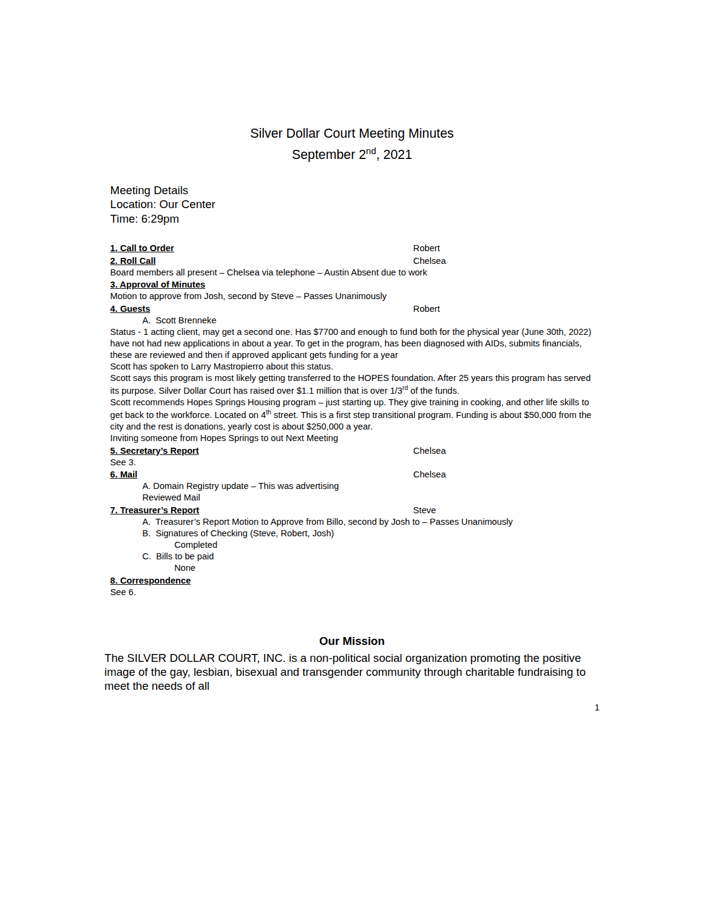Silver Dollar Court Meeting Minutes
September 2nd, 2021
Meeting Details
Location: Our Center
Time: 6:29pm
Call to Order Robert
Roll Call Chelsea
Board members all present – Chelsea via telephone – Austin Absent due to work
Approval of Minutes
Motion to approve from Josh, second by Steve – Passes Unanimously
Guests Robert
A. Scott Brenneke
Status - 1 acting client, may get a second one. Has $7700 and enough to fund both for the physical year (June 30th, 2022) have not had new applications in about a year. To get in the program, has been diagnosed with AIDs, submits financials, these are reviewed and then if approved applicant gets funding for a year
Scott has spoken to Larry Mastropierro about this status.
Scott says this program is most likely getting transferred to the HOPES foundation. After 25 years this program has served its purpose. Silver Dollar Court has raised over $1.1 million that is over 1/3rd of the funds.
Scott recommends Hopes Springs Housing program – just starting up. They give training in cooking, and other life skills to get back to the workforce. Located on 4th street. This is a first step transitional program. Funding is about $50,000 from the city and the rest is donations, yearly cost is about $250,000 a year.
Inviting someone from Hopes Springs to out Next Meeting
Secretary’s Report Chelsea
See 3.
Mail Chelsea
A. Domain Registry update – This was advertising
Reviewed Mail
Treasurer’s Report Steve
A. Treasurer’s Report Motion to Approve from Billo, second by Josh to – Passes Unanimously
B. Signatures of Checking (Steve, Robert, Josh)
Completed
C. Bills to be paid
None
Correspondence
See 6.
Our Mission
The SILVER DOLLAR COURT, INC. is a non-political social organization promoting the positive image of the gay, lesbian, bisexual and transgender community through charitable fundraising to meet the needs of all
1